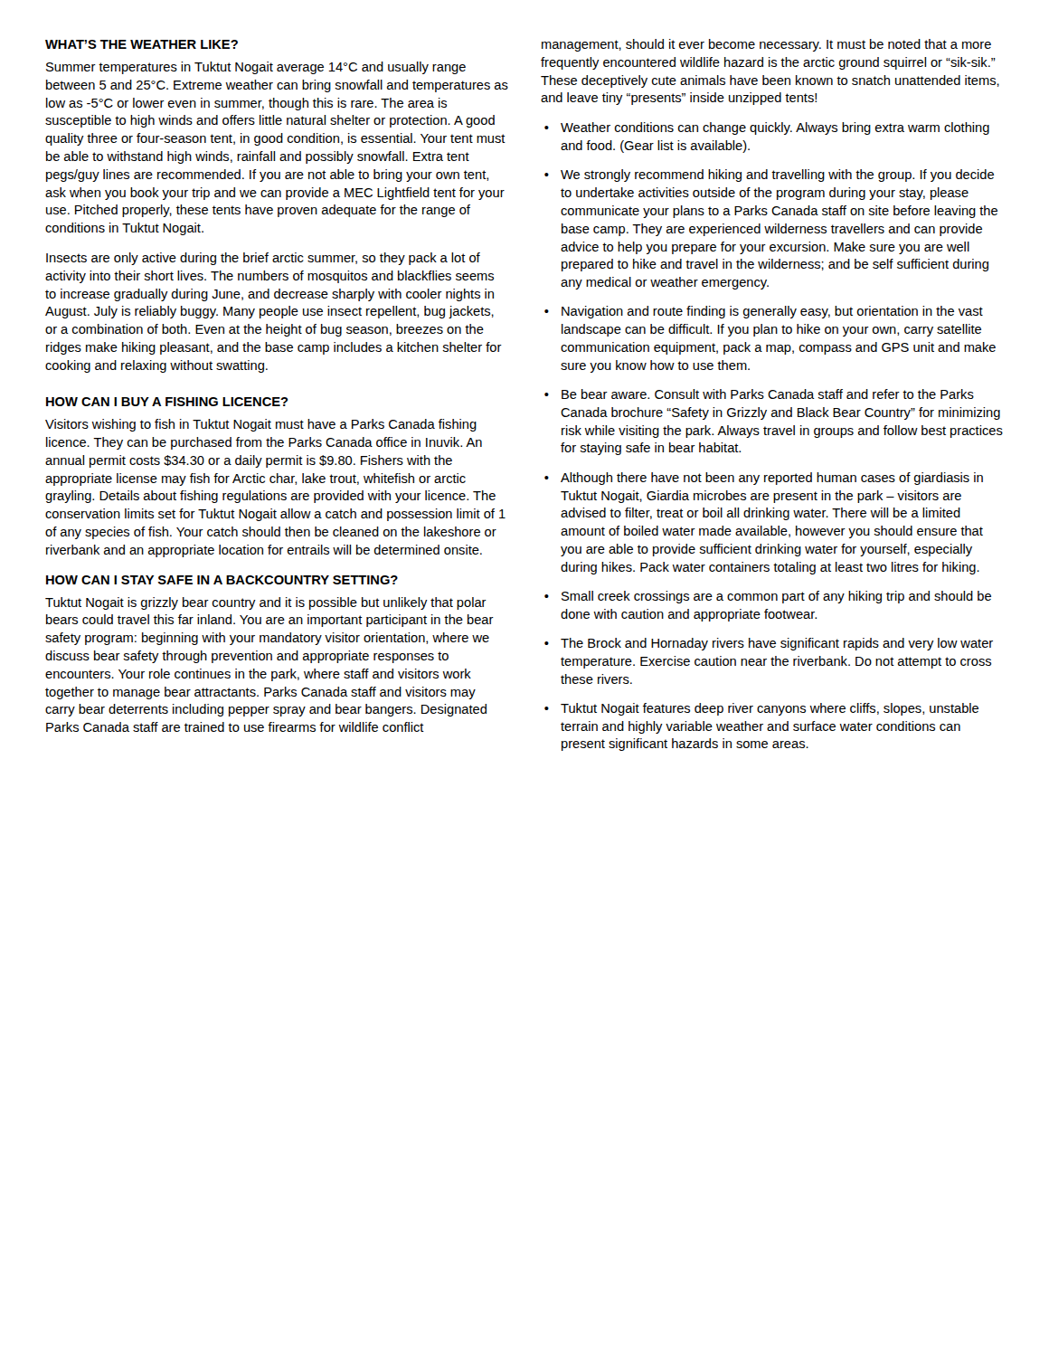What’s the weather like?
Summer temperatures in Tuktut Nogait average 14°C and usually range between 5 and 25°C. Extreme weather can bring snowfall and temperatures as low as -5°C or lower even in summer, though this is rare. The area is susceptible to high winds and offers little natural shelter or protection. A good quality three or four-season tent, in good condition, is essential. Your tent must be able to withstand high winds, rainfall and possibly snowfall. Extra tent pegs/guy lines are recommended. If you are not able to bring your own tent, ask when you book your trip and we can provide a MEC Lightfield tent for your use. Pitched properly, these tents have proven adequate for the range of conditions in Tuktut Nogait.
Insects are only active during the brief arctic summer, so they pack a lot of activity into their short lives. The numbers of mosquitos and blackflies seems to increase gradually during June, and decrease sharply with cooler nights in August. July is reliably buggy. Many people use insect repellent, bug jackets, or a combination of both. Even at the height of bug season, breezes on the ridges make hiking pleasant, and the base camp includes a kitchen shelter for cooking and relaxing without swatting.
How can I buy a fishing licence?
Visitors wishing to fish in Tuktut Nogait must have a Parks Canada fishing licence. They can be purchased from the Parks Canada office in Inuvik. An annual permit costs $34.30 or a daily permit is $9.80. Fishers with the appropriate license may fish for Arctic char, lake trout, whitefish or arctic grayling. Details about fishing regulations are provided with your licence. The conservation limits set for Tuktut Nogait allow a catch and possession limit of 1 of any species of fish. Your catch should then be cleaned on the lakeshore or riverbank and an appropriate location for entrails will be determined onsite.
How can I stay safe in a backcountry setting?
Tuktut Nogait is grizzly bear country and it is possible but unlikely that polar bears could travel this far inland. You are an important participant in the bear safety program: beginning with your mandatory visitor orientation, where we discuss bear safety through prevention and appropriate responses to encounters. Your role continues in the park, where staff and visitors work together to manage bear attractants. Parks Canada staff and visitors may carry bear deterrents including pepper spray and bear bangers. Designated Parks Canada staff are trained to use firearms for wildlife conflict management, should it ever become necessary. It must be noted that a more frequently encountered wildlife hazard is the arctic ground squirrel or “sik-sik.” These deceptively cute animals have been known to snatch unattended items, and leave tiny “presents” inside unzipped tents!
Weather conditions can change quickly. Always bring extra warm clothing and food. (Gear list is available).
We strongly recommend hiking and travelling with the group. If you decide to undertake activities outside of the program during your stay, please communicate your plans to a Parks Canada staff on site before leaving the base camp. They are experienced wilderness travellers and can provide advice to help you prepare for your excursion. Make sure you are well prepared to hike and travel in the wilderness; and be self sufficient during any medical or weather emergency.
Navigation and route finding is generally easy, but orientation in the vast landscape can be difficult. If you plan to hike on your own, carry satellite communication equipment, pack a map, compass and GPS unit and make sure you know how to use them.
Be bear aware. Consult with Parks Canada staff and refer to the Parks Canada brochure “Safety in Grizzly and Black Bear Country” for minimizing risk while visiting the park. Always travel in groups and follow best practices for staying safe in bear habitat.
Although there have not been any reported human cases of giardiasis in Tuktut Nogait, Giardia microbes are present in the park – visitors are advised to filter, treat or boil all drinking water. There will be a limited amount of boiled water made available, however you should ensure that you are able to provide sufficient drinking water for yourself, especially during hikes. Pack water containers totaling at least two litres for hiking.
Small creek crossings are a common part of any hiking trip and should be done with caution and appropriate footwear.
The Brock and Hornaday rivers have significant rapids and very low water temperature. Exercise caution near the riverbank. Do not attempt to cross these rivers.
Tuktut Nogait features deep river canyons where cliffs, slopes, unstable terrain and highly variable weather and surface water conditions can present significant hazards in some areas.